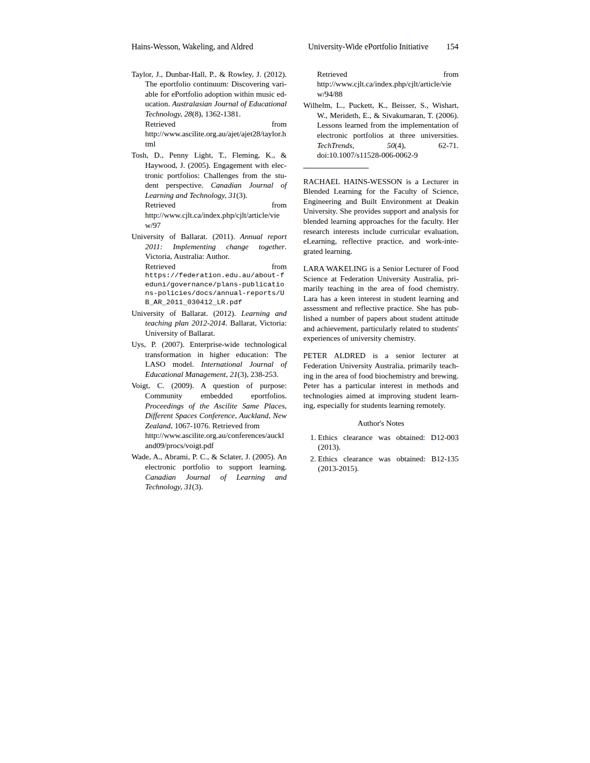Hains-Wesson, Wakeling, and Aldred University-Wide ePortfolio Initiative154
Taylor, J., Dunbar-Hall, P., & Rowley, J. (2012). The eportfolio continuum: Discovering variable for ePortfolio adoption within music education. Australasian Journal of Educational Technology, 28(8), 1362-1381. Retrieved from http://www.ascilite.org.au/ajet/ajet28/taylor.html
Tosh, D., Penny Light, T., Fleming, K., & Haywood, J. (2005). Engagement with electronic portfolios: Challenges from the student perspective. Canadian Journal of Learning and Technology, 31(3). Retrieved from http://www.cjlt.ca/index.php/cjlt/article/view/97
University of Ballarat. (2011). Annual report 2011: Implementing change together. Victoria, Australia: Author. Retrieved from https://federation.edu.au/about-feduni/governance/plans-publications-policies/docs/annual-reports/UB_AR_2011_030412_LR.pdf
University of Ballarat. (2012). Learning and teaching plan 2012-2014. Ballarat, Victoria: University of Ballarat.
Uys, P. (2007). Enterprise-wide technological transformation in higher education: The LASO model. International Journal of Educational Management, 21(3), 238-253.
Voigt, C. (2009). A question of purpose: Community embedded eportfolios. Proceedings of the Ascilite Same Places, Different Spaces Conference, Auckland, New Zealand, 1067-1076. Retrieved from http://www.ascilite.org.au/conferences/auckland09/procs/voigt.pdf
Wade, A., Abrami, P. C., & Sclater, J. (2005). An electronic portfolio to support learning. Canadian Journal of Learning and Technology, 31(3).
Retrieved from http://www.cjlt.ca/index.php/cjlt/article/view/94/88
Wilhelm, L., Puckett, K., Beisser, S., Wishart, W., Merideth, E., & Sivakumaran, T. (2006). Lessons learned from the implementation of electronic portfolios at three universities. TechTrends, 50(4), 62-71. doi:10.1007/s11528-006-0062-9
RACHAEL HAINS-WESSON is a Lecturer in Blended Learning for the Faculty of Science, Engineering and Built Environment at Deakin University. She provides support and analysis for blended learning approaches for the faculty. Her research interests include curricular evaluation, eLearning, reflective practice, and work-integrated learning.
LARA WAKELING is a Senior Lecturer of Food Science at Federation University Australia, primarily teaching in the area of food chemistry. Lara has a keen interest in student learning and assessment and reflective practice. She has published a number of papers about student attitude and achievement, particularly related to students' experiences of university chemistry.
PETER ALDRED is a senior lecturer at Federation University Australia, primarily teaching in the area of food biochemistry and brewing. Peter has a particular interest in methods and technologies aimed at improving student learning, especially for students learning remotely.
Author's Notes
Ethics clearance was obtained: D12-003 (2013).
Ethics clearance was obtained: B12-135 (2013-2015).